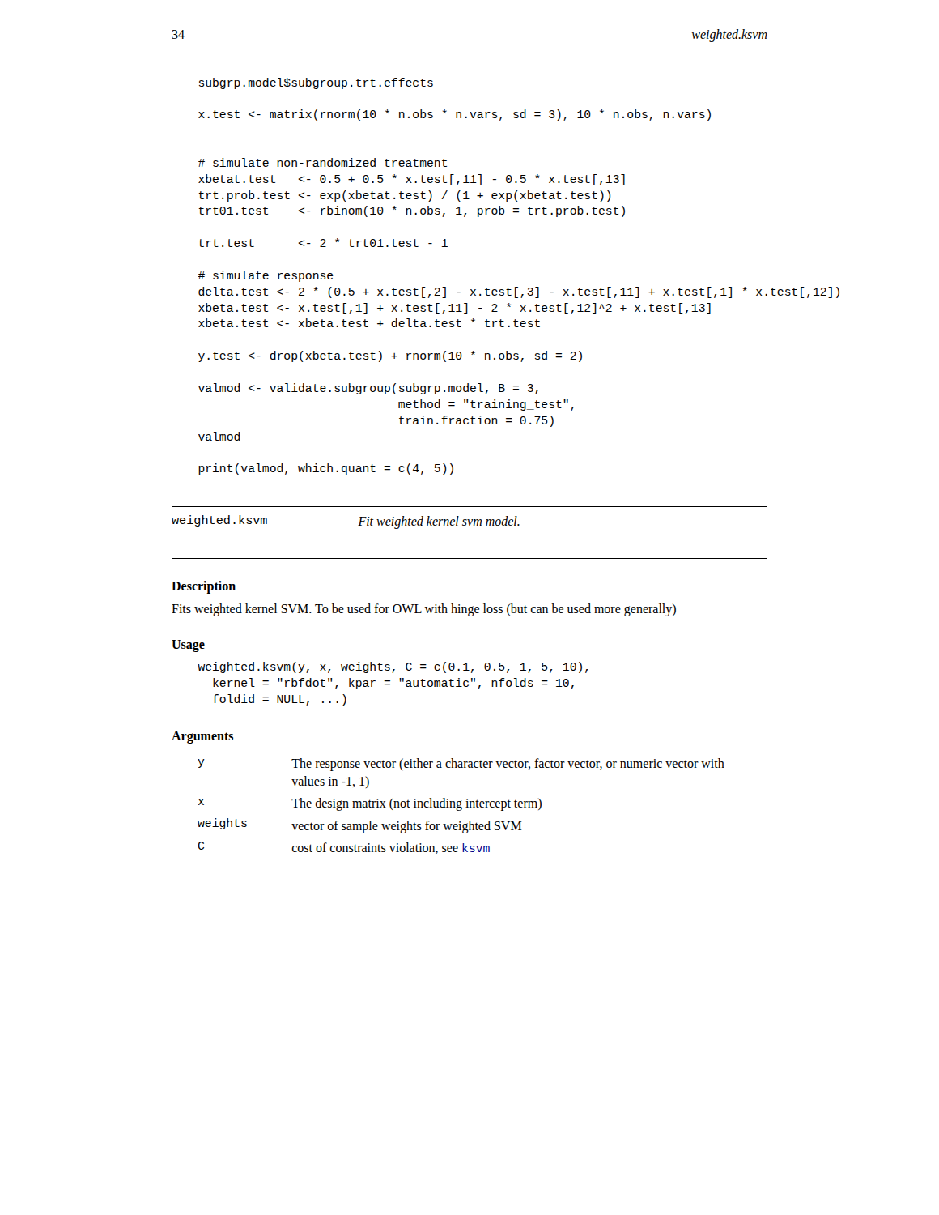34 weighted.ksvm
subgrp.model$subgroup.trt.effects

x.test <- matrix(rnorm(10 * n.obs * n.vars, sd = 3), 10 * n.obs, n.vars)


# simulate non-randomized treatment
xbetat.test   <- 0.5 + 0.5 * x.test[,11] - 0.5 * x.test[,13]
trt.prob.test <- exp(xbetat.test) / (1 + exp(xbetat.test))
trt01.test    <- rbinom(10 * n.obs, 1, prob = trt.prob.test)

trt.test      <- 2 * trt01.test - 1

# simulate response
delta.test <- 2 * (0.5 + x.test[,2] - x.test[,3] - x.test[,11] + x.test[,1] * x.test[,12])
xbeta.test <- x.test[,1] + x.test[,11] - 2 * x.test[,12]^2 + x.test[,13]
xbeta.test <- xbeta.test + delta.test * trt.test

y.test <- drop(xbeta.test) + rnorm(10 * n.obs, sd = 2)

valmod <- validate.subgroup(subgrp.model, B = 3,
                            method = "training_test",
                            train.fraction = 0.75)
valmod

print(valmod, which.quant = c(4, 5))
weighted.ksvm Fit weighted kernel svm model.
Description
Fits weighted kernel SVM. To be used for OWL with hinge loss (but can be used more generally)
Usage
weighted.ksvm(y, x, weights, C = c(0.1, 0.5, 1, 5, 10),
  kernel = "rbfdot", kpar = "automatic", nfolds = 10,
  foldid = NULL, ...)
Arguments
| y | The response vector (either a character vector, factor vector, or numeric vector with values in -1, 1) |
| x | The design matrix (not including intercept term) |
| weights | vector of sample weights for weighted SVM |
| C | cost of constraints violation, see ksvm |